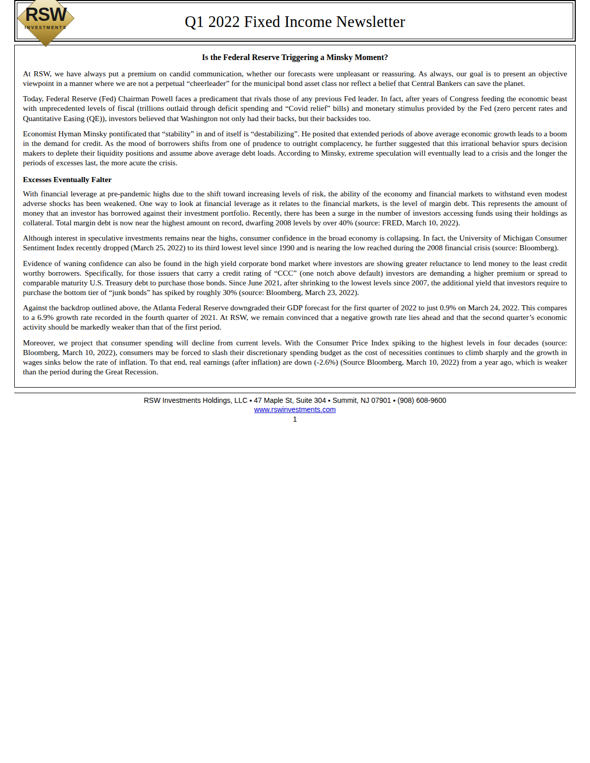Q1 2022 Fixed Income Newsletter
RSW
INVESTMENTS
Is the Federal Reserve Triggering a Minsky Moment?
At RSW, we have always put a premium on candid communication, whether our forecasts were unpleasant or reassuring. As always, our goal is to present an objective viewpoint in a manner where we are not a perpetual “cheerleader” for the municipal bond asset class nor reflect a belief that Central Bankers can save the planet.
Today, Federal Reserve (Fed) Chairman Powell faces a predicament that rivals those of any previous Fed leader. In fact, after years of Congress feeding the economic beast with unprecedented levels of fiscal (trillions outlaid through deficit spending and “Covid relief” bills) and monetary stimulus provided by the Fed (zero percent rates and Quantitative Easing (QE)), investors believed that Washington not only had their backs, but their backsides too.
Economist Hyman Minsky pontificated that “stability” in and of itself is “destabilizing”. He posited that extended periods of above average economic growth leads to a boom in the demand for credit. As the mood of borrowers shifts from one of prudence to outright complacency, he further suggested that this irrational behavior spurs decision makers to deplete their liquidity positions and assume above average debt loads. According to Minsky, extreme speculation will eventually lead to a crisis and the longer the periods of excesses last, the more acute the crisis.
Excesses Eventually Falter
With financial leverage at pre-pandemic highs due to the shift toward increasing levels of risk, the ability of the economy and financial markets to withstand even modest adverse shocks has been weakened. One way to look at financial leverage as it relates to the financial markets, is the level of margin debt. This represents the amount of money that an investor has borrowed against their investment portfolio. Recently, there has been a surge in the number of investors accessing funds using their holdings as collateral. Total margin debt is now near the highest amount on record, dwarfing 2008 levels by over 40% (source: FRED, March 10, 2022).
Although interest in speculative investments remains near the highs, consumer confidence in the broad economy is collapsing. In fact, the University of Michigan Consumer Sentiment Index recently dropped (March 25, 2022) to its third lowest level since 1990 and is nearing the low reached during the 2008 financial crisis (source: Bloomberg).
Evidence of waning confidence can also be found in the high yield corporate bond market where investors are showing greater reluctance to lend money to the least credit worthy borrowers. Specifically, for those issuers that carry a credit rating of “CCC” (one notch above default) investors are demanding a higher premium or spread to comparable maturity U.S. Treasury debt to purchase those bonds. Since June 2021, after shrinking to the lowest levels since 2007, the additional yield that investors require to purchase the bottom tier of “junk bonds” has spiked by roughly 30% (source: Bloomberg, March 23, 2022).
Against the backdrop outlined above, the Atlanta Federal Reserve downgraded their GDP forecast for the first quarter of 2022 to just 0.9% on March 24, 2022. This compares to a 6.9% growth rate recorded in the fourth quarter of 2021. At RSW, we remain convinced that a negative growth rate lies ahead and that the second quarter’s economic activity should be markedly weaker than that of the first period.
Moreover, we project that consumer spending will decline from current levels. With the Consumer Price Index spiking to the highest levels in four decades (source: Bloomberg, March 10, 2022), consumers may be forced to slash their discretionary spending budget as the cost of necessities continues to climb sharply and the growth in wages sinks below the rate of inflation. To that end, real earnings (after inflation) are down (-2.6%) (Source Bloomberg, March 10, 2022) from a year ago, which is weaker than the period during the Great Recession.
RSW Investments Holdings, LLC ▪ 47 Maple St, Suite 304 ▪ Summit, NJ 07901 ▪ (908) 608-9600
www.rswinvestments.com
1